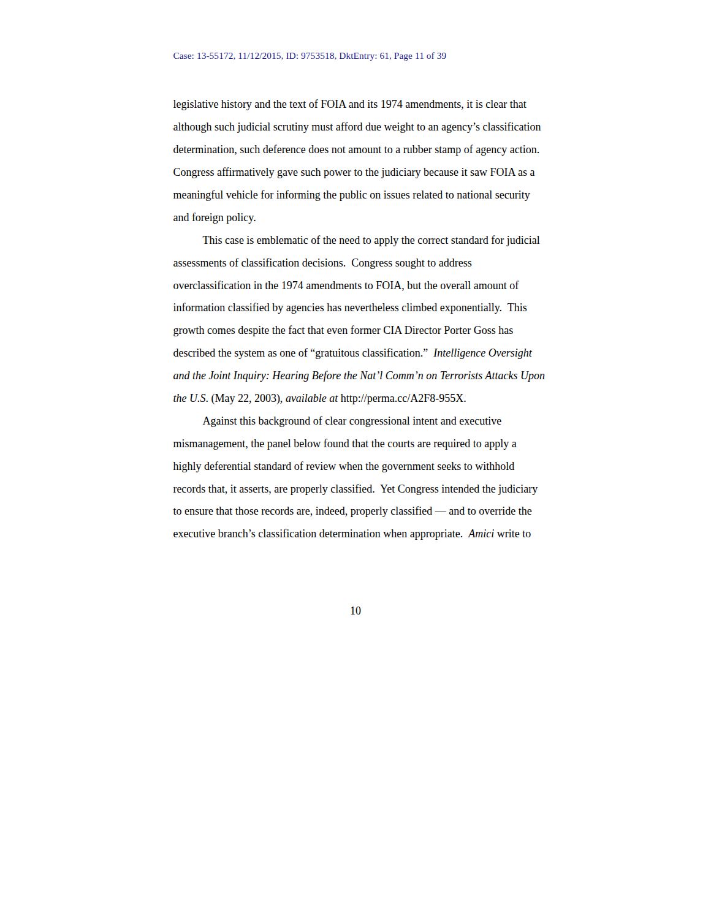Case: 13-55172, 11/12/2015, ID: 9753518, DktEntry: 61, Page 11 of 39
legislative history and the text of FOIA and its 1974 amendments, it is clear that although such judicial scrutiny must afford due weight to an agency’s classification determination, such deference does not amount to a rubber stamp of agency action. Congress affirmatively gave such power to the judiciary because it saw FOIA as a meaningful vehicle for informing the public on issues related to national security and foreign policy.
This case is emblematic of the need to apply the correct standard for judicial assessments of classification decisions. Congress sought to address overclassification in the 1974 amendments to FOIA, but the overall amount of information classified by agencies has nevertheless climbed exponentially. This growth comes despite the fact that even former CIA Director Porter Goss has described the system as one of “gratuitous classification.” Intelligence Oversight and the Joint Inquiry: Hearing Before the Nat’l Comm’n on Terrorists Attacks Upon the U.S. (May 22, 2003), available at http://perma.cc/A2F8-955X.
Against this background of clear congressional intent and executive mismanagement, the panel below found that the courts are required to apply a highly deferential standard of review when the government seeks to withhold records that, it asserts, are properly classified. Yet Congress intended the judiciary to ensure that those records are, indeed, properly classified — and to override the executive branch’s classification determination when appropriate. Amici write to
10